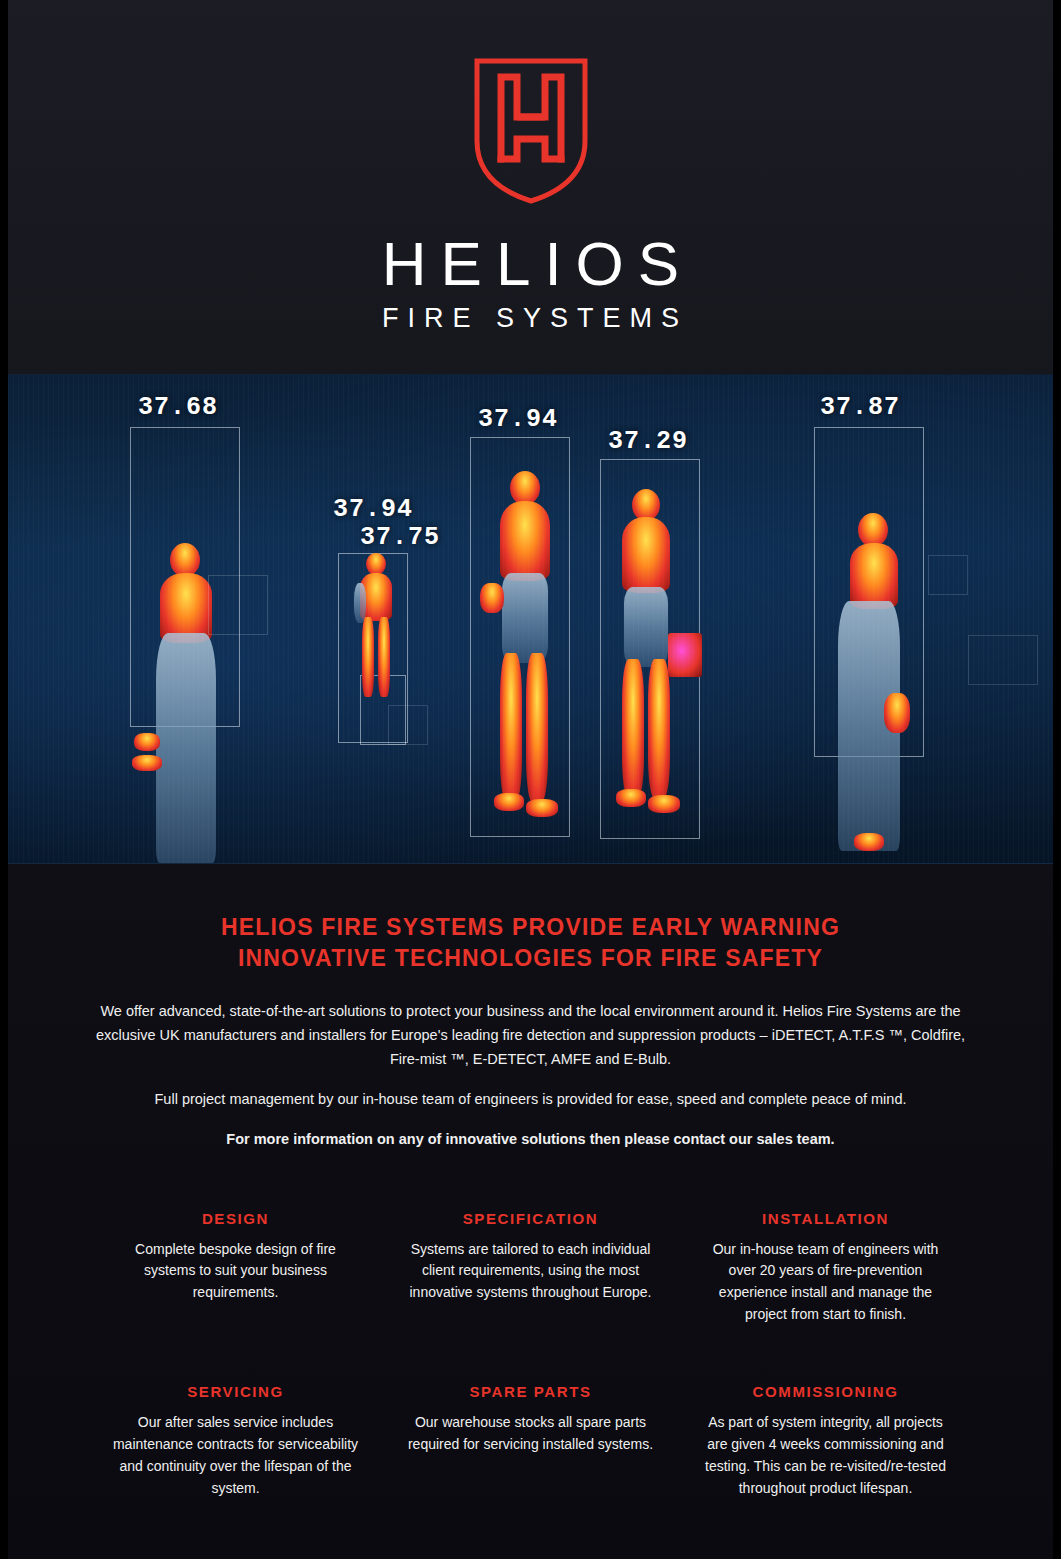HELIOS
FIRE SYSTEMS
37.68
37.94
37.75
37.94
37.29
37.87
Helios Fire Systems provide early warning innovative technologies for fire safety
We offer advanced, state-of-the-art solutions to protect your business and the local environment around it. Helios Fire Systems are the exclusive UK manufacturers and installers for Europe's leading fire detection and suppression products – iDETECT, A.T.F.S ™, Coldfire, Fire-mist ™, E-DETECT, AMFE and E-Bulb.
Full project management by our in-house team of engineers is provided for ease, speed and complete peace of mind.
For more information on any of innovative solutions then please contact our sales team.
Design
Complete bespoke design of fire systems to suit your business requirements.
Specification
Systems are tailored to each individual client requirements, using the most innovative systems throughout Europe.
Installation
Our in-house team of engineers with over 20 years of fire-prevention experience install and manage the project from start to finish.
Servicing
Our after sales service includes maintenance contracts for serviceability and continuity over the lifespan of the system.
Spare Parts
Our warehouse stocks all spare parts required for servicing installed systems.
Commissioning
As part of system integrity, all projects are given 4 weeks commissioning and testing. This can be re-visited/re-tested throughout product lifespan.